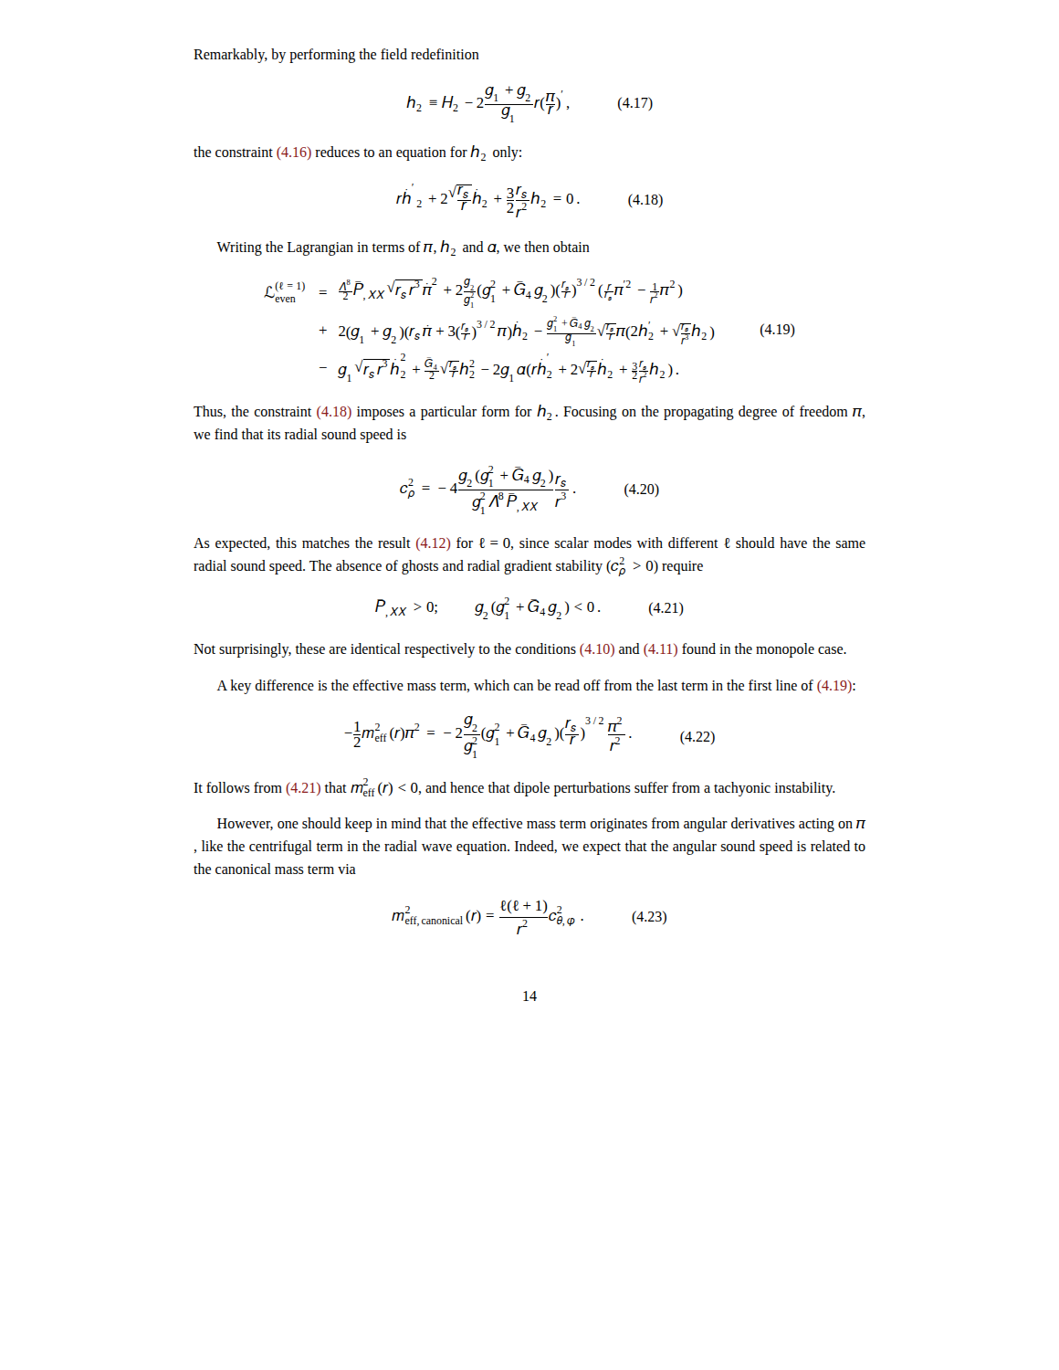Remarkably, by performing the field redefinition
h2 ≡ H2 − 2 g1+g2 g1 r (πr) ′ ,
(4.17)
the constraint (4.16) reduces to an equation for h2 only:
r h˙′ ⁢ 2 + 2 rsr h˙2 + 32 rsr2 h2 = 0 .
(4.18)
Writing the Lagrangian in terms of π, h2 and α, we then obtain
ℒeven(ℓ=1)
=
Λ82 P¯,XX rsr3 π˙2 + 2 g2g12 (g12+G¯4g2) (rsr)3/2 ( rrs π′2 − 1r2 π2 )
+
2 (g1+g2) ( rsπ˙ + 3 (rsr)3/2 π ) h˙2 − g12+G¯4g2 g1 rsr π ( 2h2′ + rsr3 h2 )
−
g1 rsr3 h˙22 + G¯42 rsr h22 − 2g1α ( rh˙2′ + 2 rsr h˙2 + 32 rsr2 h2 ) .
(4.19)
Thus, the constraint (4.18) imposes a particular form for h2. Focusing on the propagating degree of freedom π, we find that its radial sound speed is
cρ2 = −4 g2(g12+G¯4g2) g12Λ8P¯,XX rsr3 .
(4.20)
As expected, this matches the result (4.12) for ℓ=0, since scalar modes with different ℓ should have the same radial sound speed. The absence of ghosts and radial gradient stability (cρ2>0) require
P¯,XX >0 ; g2 (g12+G¯4g2) <0 .
(4.21)
Not surprisingly, these are identical respectively to the conditions (4.10) and (4.11) found in the monopole case.
A key difference is the effective mass term, which can be read off from the last term in the first line of (4.19):
− 12 meff2 (r) π2 = −2 g2g12 (g12+G¯4g2) (rsr)3/2 π2r2 .
(4.22)
It follows from (4.21) that meff2(r)<0, and hence that dipole perturbations suffer from a tachyonic instability.
However, one should keep in mind that the effective mass term originates from angular derivatives acting on π, like the centrifugal term in the radial wave equation. Indeed, we expect that the angular sound speed is related to the canonical mass term via
meff,canonical2 (r) = ℓ(ℓ+1) r2 cθ,φ2 .
(4.23)
14